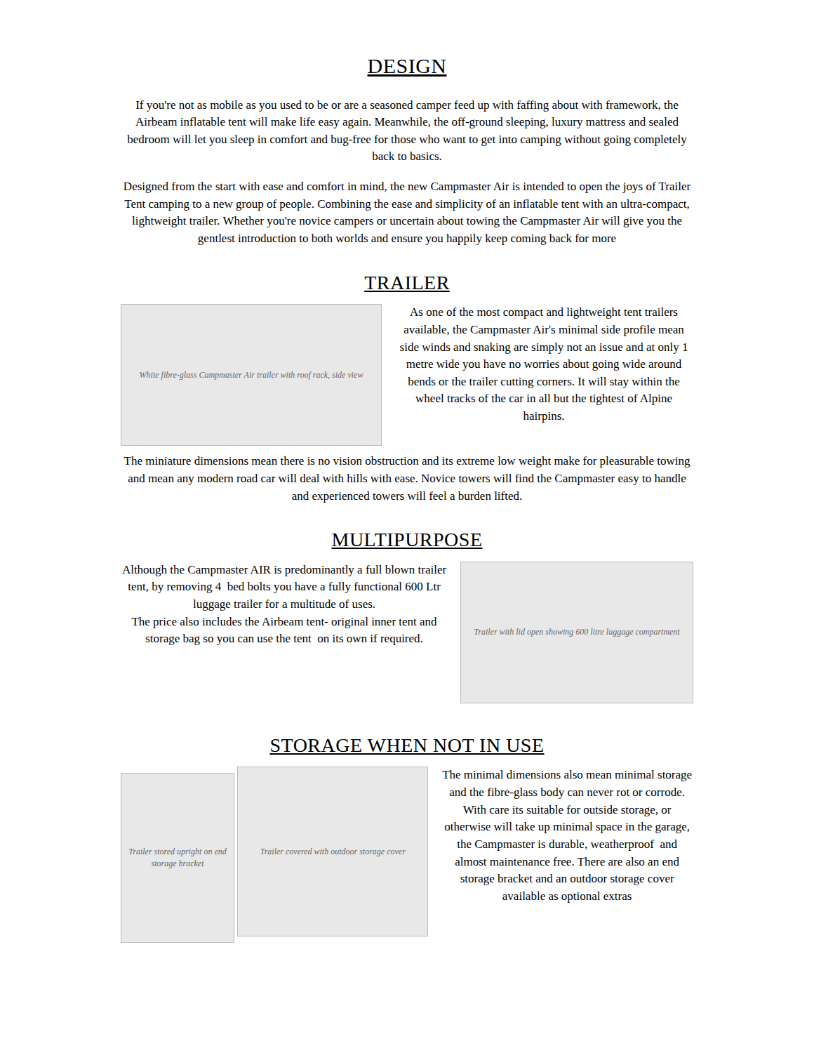DESIGN
If you're not as mobile as you used to be or are a seasoned camper feed up with faffing about with framework, the Airbeam inflatable tent will make life easy again. Meanwhile, the off-ground sleeping, luxury mattress and sealed bedroom will let you sleep in comfort and bug-free for those who want to get into camping without going completely back to basics.
Designed from the start with ease and comfort in mind, the new Campmaster Air is intended to open the joys of Trailer Tent camping to a new group of people. Combining the ease and simplicity of an inflatable tent with an ultra-compact, lightweight trailer. Whether you're novice campers or uncertain about towing the Campmaster Air will give you the gentlest introduction to both worlds and ensure you happily keep coming back for more
TRAILER
White fibre-glass Campmaster Air trailer with roof rack, side view
As one of the most compact and lightweight tent trailers available, the Campmaster Air's minimal side profile mean side winds and snaking are simply not an issue and at only 1 metre wide you have no worries about going wide around bends or the trailer cutting corners. It will stay within the wheel tracks of the car in all but the tightest of Alpine hairpins.
The miniature dimensions mean there is no vision obstruction and its extreme low weight make for pleasurable towing and mean any modern road car will deal with hills with ease. Novice towers will find the Campmaster easy to handle and experienced towers will feel a burden lifted.
MULTIPURPOSE
Trailer with lid open showing 600 litre luggage compartment
Although the Campmaster AIR is predominantly a full blown trailer tent, by removing 4 bed bolts you have a fully functional 600 Ltr luggage trailer for a multitude of uses.
The price also includes the Airbeam tent- original inner tent and storage bag so you can use the tent on its own if required.
STORAGE WHEN NOT IN USE
Trailer stored upright on end storage bracket
Trailer covered with outdoor storage cover
The minimal dimensions also mean minimal storage and the fibre-glass body can never rot or corrode. With care its suitable for outside storage, or otherwise will take up minimal space in the garage, the Campmaster is durable, weatherproof and almost maintenance free. There are also an end storage bracket and an outdoor storage cover available as optional extras